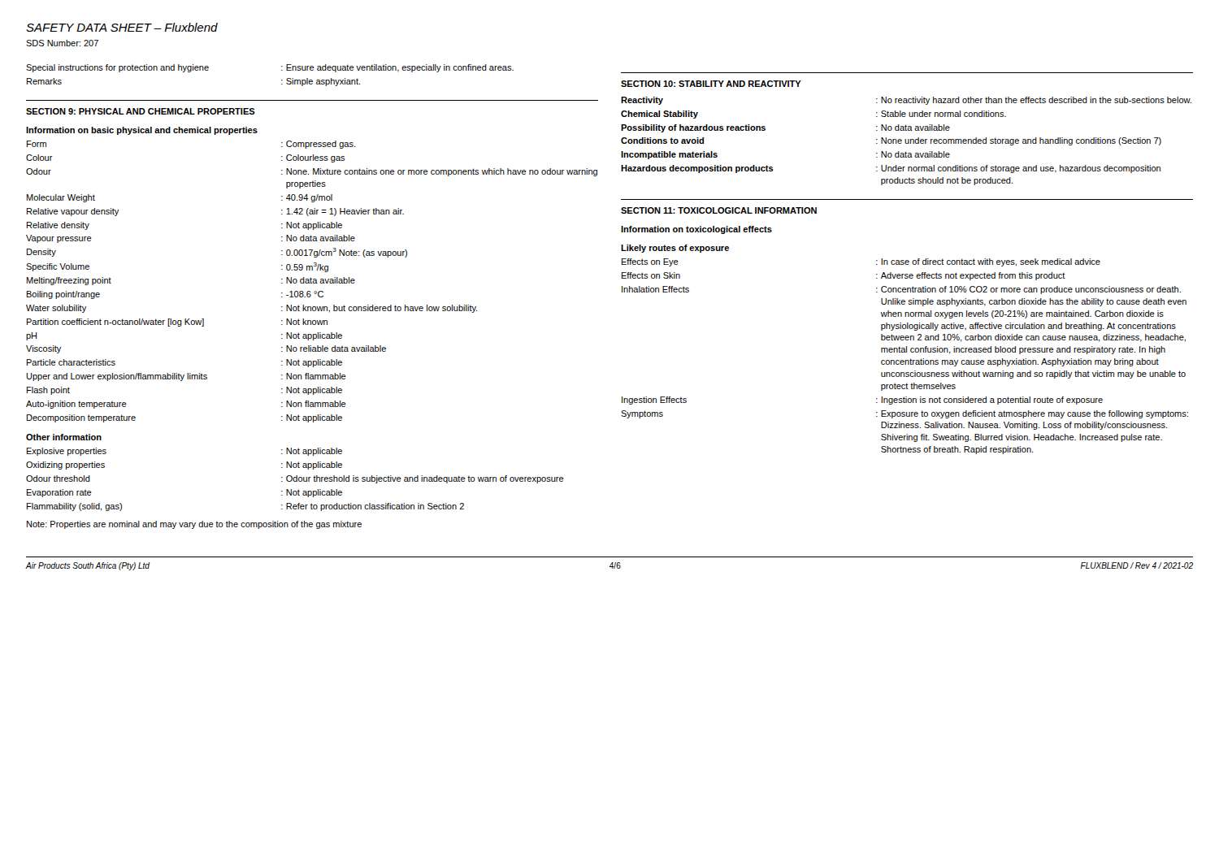SAFETY DATA SHEET – Fluxblend
SDS Number: 207
| Special instructions for protection and hygiene | : | Ensure adequate ventilation, especially in confined areas. |
| Remarks | : | Simple asphyxiant. |
SECTION 9: PHYSICAL AND CHEMICAL PROPERTIES
Information on basic physical and chemical properties
| Form | : | Compressed gas. |
| Colour | : | Colourless gas |
| Odour | : | None. Mixture contains one or more components which have no odour warning properties |
| Molecular Weight | : | 40.94 g/mol |
| Relative vapour density | : | 1.42 (air = 1) Heavier than air. |
| Relative density | : | Not applicable |
| Vapour pressure | : | No data available |
| Density | : | 0.0017g/cm 3 Note: (as vapour) |
| Specific Volume | : | 0.59 m 3 /kg |
| Melting/freezing point | : | No data available |
| Boiling point/range | : | -108.6 °C |
| Water solubility | : | Not known, but considered to have low solubility. |
| Partition coefficient n-octanol/water [log Kow] | : | Not known |
| pH | : | Not applicable |
| Viscosity | : | No reliable data available |
| Particle characteristics | : | Not applicable |
| Upper and Lower explosion/flammability limits | : | Non flammable |
| Flash point | : | Not applicable |
| Auto-ignition temperature | : | Non flammable |
| Decomposition temperature | : | Not applicable |
Other information
| Explosive properties | : | Not applicable |
| Oxidizing properties | : | Not applicable |
| Odour threshold | : | Odour threshold is subjective and inadequate to warn of overexposure |
| Evaporation rate | : | Not applicable |
| Flammability (solid, gas) | : | Refer to production classification in Section 2 |
Note: Properties are nominal and may vary due to the composition of the gas mixture
SECTION 10: STABILITY AND REACTIVITY
| Reactivity | : | No reactivity hazard other than the effects described in the sub-sections below. |
| Chemical Stability | : | Stable under normal conditions. |
| Possibility of hazardous reactions | : | No data available |
| Conditions to avoid | : | None under recommended storage and handling conditions (Section 7) |
| Incompatible materials | : | No data available |
| Hazardous decomposition products | : | Under normal conditions of storage and use, hazardous decomposition products should not be produced. |
SECTION 11: TOXICOLOGICAL INFORMATION
Information on toxicological effects
Likely routes of exposure
| Effects on Eye | : | In case of direct contact with eyes, seek medical advice |
| Effects on Skin | : | Adverse effects not expected from this product |
| Inhalation Effects | : | Concentration of 10% CO2 or more can produce unconsciousness or death. Unlike simple asphyxiants, carbon dioxide has the ability to cause death even when normal oxygen levels (20-21%) are maintained. Carbon dioxide is physiologically active, affective circulation and breathing. At concentrations between 2 and 10%, carbon dioxide can cause nausea, dizziness, headache, mental confusion, increased blood pressure and respiratory rate. In high concentrations may cause asphyxiation. Asphyxiation may bring about unconsciousness without warning and so rapidly that victim may be unable to protect themselves |
| Ingestion Effects | : | Ingestion is not considered a potential route of exposure |
| Symptoms | : | Exposure to oxygen deficient atmosphere may cause the following symptoms: Dizziness. Salivation. Nausea. Vomiting. Loss of mobility/consciousness. Shivering fit. Sweating. Blurred vision. Headache. Increased pulse rate. Shortness of breath. Rapid respiration. |
Air Products South Africa (Pty) Ltd 4/6 FLUXBLEND / Rev 4 / 2021-02